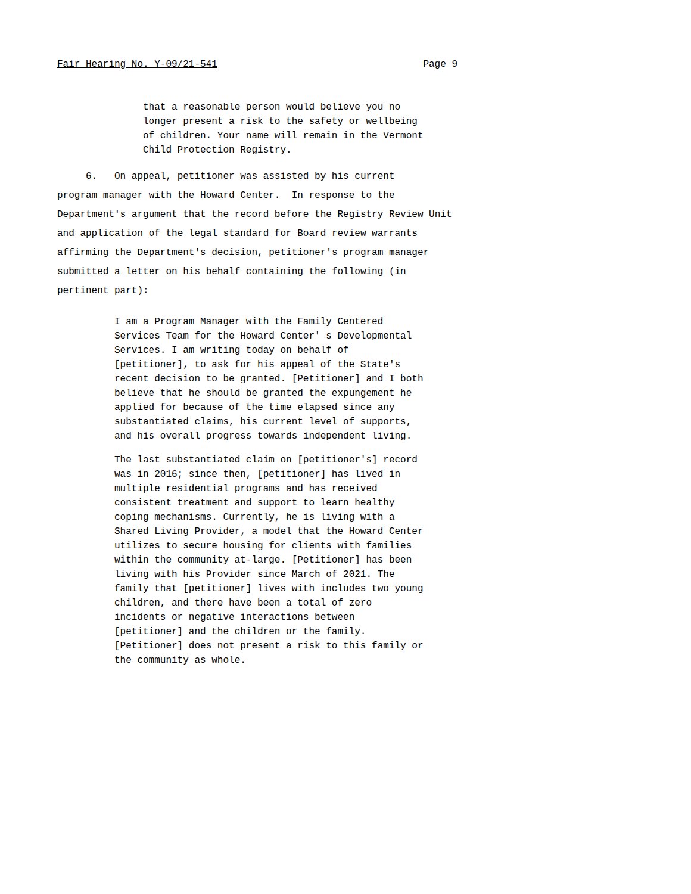Fair Hearing No. Y-09/21-541 Page 9
that a reasonable person would believe you no longer present a risk to the safety or wellbeing of children. Your name will remain in the Vermont Child Protection Registry.
6. On appeal, petitioner was assisted by his current
program manager with the Howard Center. In response to the Department's argument that the record before the Registry Review Unit and application of the legal standard for Board review warrants affirming the Department's decision, petitioner's program manager submitted a letter on his behalf containing the following (in pertinent part):
I am a Program Manager with the Family Centered Services Team for the Howard Center' s Developmental Services. I am writing today on behalf of [petitioner], to ask for his appeal of the State's recent decision to be granted. [Petitioner] and I both believe that he should be granted the expungement he applied for because of the time elapsed since any substantiated claims, his current level of supports, and his overall progress towards independent living.
The last substantiated claim on [petitioner's] record was in 2016; since then, [petitioner] has lived in multiple residential programs and has received consistent treatment and support to learn healthy coping mechanisms. Currently, he is living with a Shared Living Provider, a model that the Howard Center utilizes to secure housing for clients with families within the community at-large. [Petitioner] has been living with his Provider since March of 2021. The family that [petitioner] lives with includes two young children, and there have been a total of zero incidents or negative interactions between [petitioner] and the children or the family. [Petitioner] does not present a risk to this family or the community as whole.